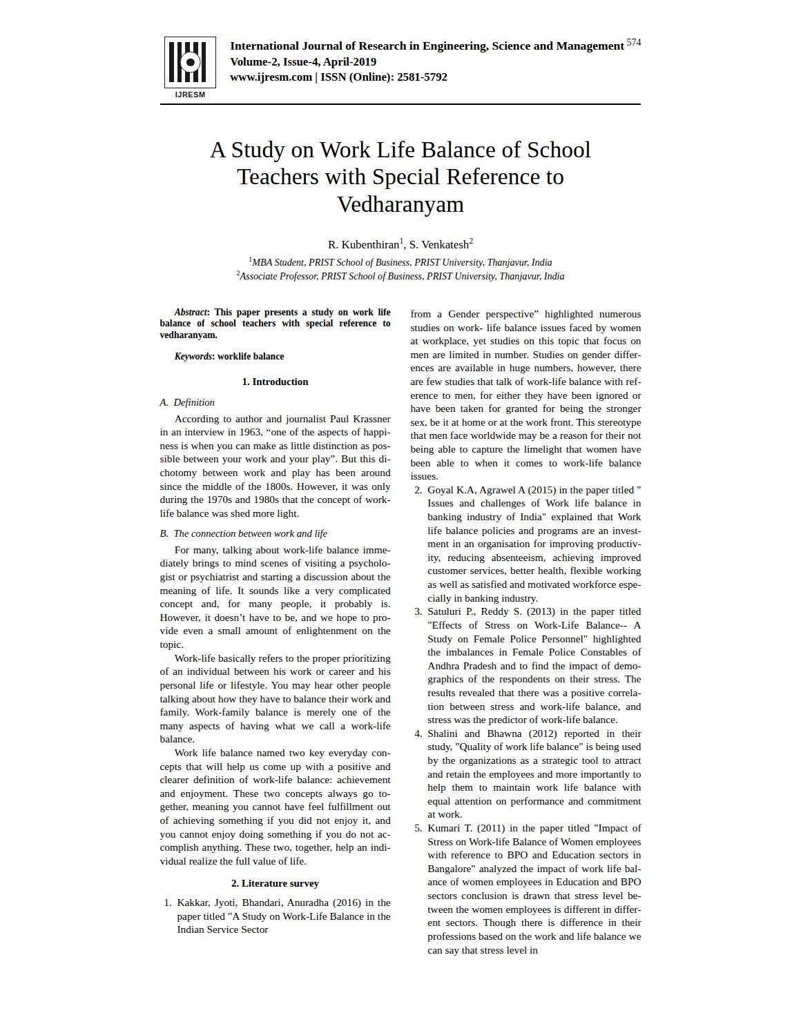574
IJRESM
International Journal of Research in Engineering, Science and Management
Volume-2, Issue-4, April-2019
www.ijresm.com | ISSN (Online): 2581-5792
A Study on Work Life Balance of School
Teachers with Special Reference to
Vedharanyam
R. Kubenthiran1, S. Venkatesh2
1MBA Student, PRIST School of Business, PRIST University, Thanjavur, India
2Associate Professor, PRIST School of Business, PRIST University, Thanjavur, India
Abstract: This paper presents a study on work life balance of school teachers with special reference to vedharanyam.
Keywords: worklife balance
1. Introduction
A. Definition
According to author and journalist Paul Krassner in an interview in 1963, “one of the aspects of happiness is when you can make as little distinction as possible between your work and your play”. But this dichotomy between work and play has been around since the middle of the 1800s. However, it was only during the 1970s and 1980s that the concept of work-life balance was shed more light.
B. The connection between work and life
For many, talking about work-life balance immediately brings to mind scenes of visiting a psychologist or psychiatrist and starting a discussion about the meaning of life. It sounds like a very complicated concept and, for many people, it probably is. However, it doesn’t have to be, and we hope to provide even a small amount of enlightenment on the topic.
Work-life basically refers to the proper prioritizing of an individual between his work or career and his personal life or lifestyle. You may hear other people talking about how they have to balance their work and family. Work-family balance is merely one of the many aspects of having what we call a work-life balance.
Work life balance named two key everyday concepts that will help us come up with a positive and clearer definition of work-life balance: achievement and enjoyment. These two concepts always go together, meaning you cannot have feel fulfillment out of achieving something if you did not enjoy it, and you cannot enjoy doing something if you do not accomplish anything. These two, together, help an individual realize the full value of life.
2. Literature survey
Kakkar, Jyoti, Bhandari, Anuradha (2016) in the paper titled "A Study on Work-Life Balance in the Indian Service Sector
from a Gender perspective” highlighted numerous studies on work- life balance issues faced by women at workplace, yet studies on this topic that focus on men are limited in number. Studies on gender differences are available in huge numbers, however, there are few studies that talk of work-life balance with reference to men, for either they have been ignored or have been taken for granted for being the stronger sex, be it at home or at the work front. This stereotype that men face worldwide may be a reason for their not being able to capture the limelight that women have been able to when it comes to work-life balance issues.
Goyal K.A, Agrawel A (2015) in the paper titled " Issues and challenges of Work life balance in banking industry of India" explained that Work life balance policies and programs are an investment in an organisation for improving productivity, reducing absenteeism, achieving improved customer services, better health, flexible working as well as satisfied and motivated workforce especially in banking industry.
Satuluri P., Reddy S. (2013) in the paper titled "Effects of Stress on Work-Life Balance-- A Study on Female Police Personnel" highlighted the imbalances in Female Police Constables of Andhra Pradesh and to find the impact of demographics of the respondents on their stress. The results revealed that there was a positive correlation between stress and work-life balance, and stress was the predictor of work-life balance.
Shalini and Bhawna (2012) reported in their study, "Quality of work life balance" is being used by the organizations as a strategic tool to attract and retain the employees and more importantly to help them to maintain work life balance with equal attention on performance and commitment at work.
Kumari T. (2011) in the paper titled "Impact of Stress on Work-life Balance of Women employees with reference to BPO and Education sectors in Bangalore" analyzed the impact of work life balance of women employees in Education and BPO sectors conclusion is drawn that stress level between the women employees is different in different sectors. Though there is difference in their professions based on the work and life balance we can say that stress level in